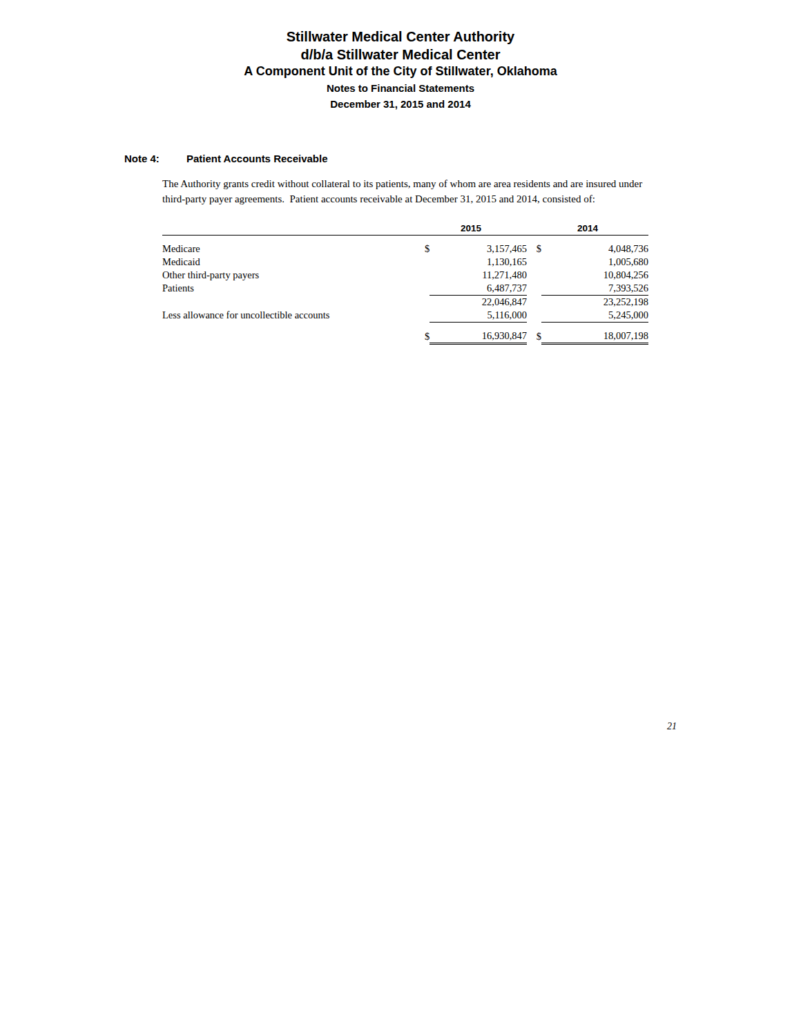Stillwater Medical Center Authority
d/b/a Stillwater Medical Center
A Component Unit of the City of Stillwater, Oklahoma
Notes to Financial Statements
December 31, 2015 and 2014
Note 4: Patient Accounts Receivable
The Authority grants credit without collateral to its patients, many of whom are area residents and are insured under third-party payer agreements. Patient accounts receivable at December 31, 2015 and 2014, consisted of:
| | 2015 | 2014 |
| --- | --- | --- |
| Medicare | $ | 3,157,465 | $ | 4,048,736 |
| Medicaid | | 1,130,165 | | 1,005,680 |
| Other third-party payers | | 11,271,480 | | 10,804,256 |
| Patients | | 6,487,737 | | 7,393,526 |
| | | 22,046,847 | | 23,252,198 |
| Less allowance for uncollectible accounts | | 5,116,000 | | 5,245,000 |
| | $ | 16,930,847 | $ | 18,007,198 |
21